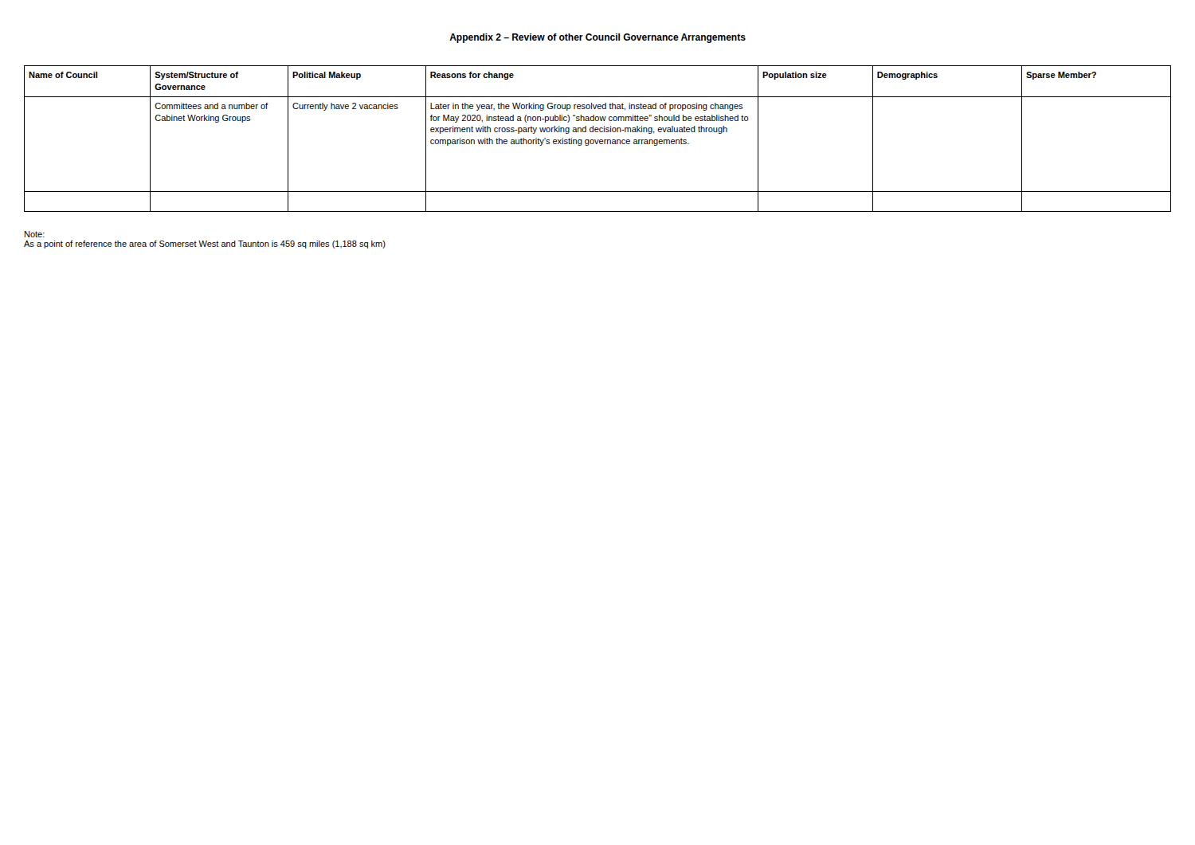Appendix 2 – Review of other Council Governance Arrangements
| Name of Council | System/Structure of Governance | Political Makeup | Reasons for change | Population size | Demographics | Sparse Member? |
| --- | --- | --- | --- | --- | --- | --- |
| | Committees and a number of Cabinet Working Groups | Currently have 2 vacancies | Later in the year, the Working Group resolved that, instead of proposing changes for May 2020, instead a (non-public) “shadow committee” should be established to experiment with cross-party working and decision-making, evaluated through comparison with the authority’s existing governance arrangements. | | | |
Note:
As a point of reference the area of Somerset West and Taunton is 459 sq miles (1,188 sq km)